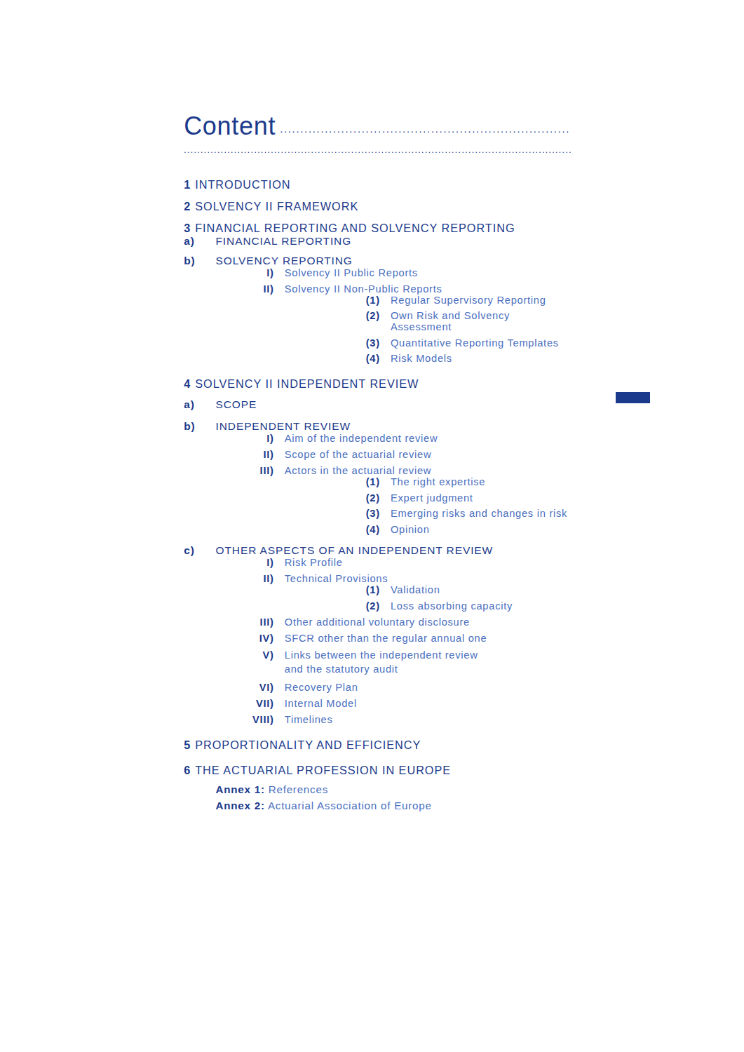Content .................................................................................................
.........................................................................................................................
1 INTRODUCTION
2 SOLVENCY II FRAMEWORK
3 FINANCIAL REPORTING AND SOLVENCY REPORTING
a) FINANCIAL REPORTING
b) SOLVENCY REPORTING
I) Solvency II Public Reports
II) Solvency II Non-Public Reports
(1) Regular Supervisory Reporting
(2) Own Risk and Solvency Assessment
(3) Quantitative Reporting Templates
(4) Risk Models
4 SOLVENCY II INDEPENDENT REVIEW
a) SCOPE
b) INDEPENDENT REVIEW
I) Aim of the independent review
II) Scope of the actuarial review
III) Actors in the actuarial review
(1) The right expertise
(2) Expert judgment
(3) Emerging risks and changes in risk
(4) Opinion
c) OTHER ASPECTS OF AN INDEPENDENT REVIEW
I) Risk Profile
II) Technical Provisions
(1) Validation
(2) Loss absorbing capacity
III) Other additional voluntary disclosure
IV) SFCR other than the regular annual one
V) Links between the independent review
and the statutory audit
VI) Recovery Plan
VII) Internal Model
VIII) Timelines
5 PROPORTIONALITY AND EFFICIENCY
6 THE ACTUARIAL PROFESSION IN EUROPE
Annex 1: References
Annex 2: Actuarial Association of Europe